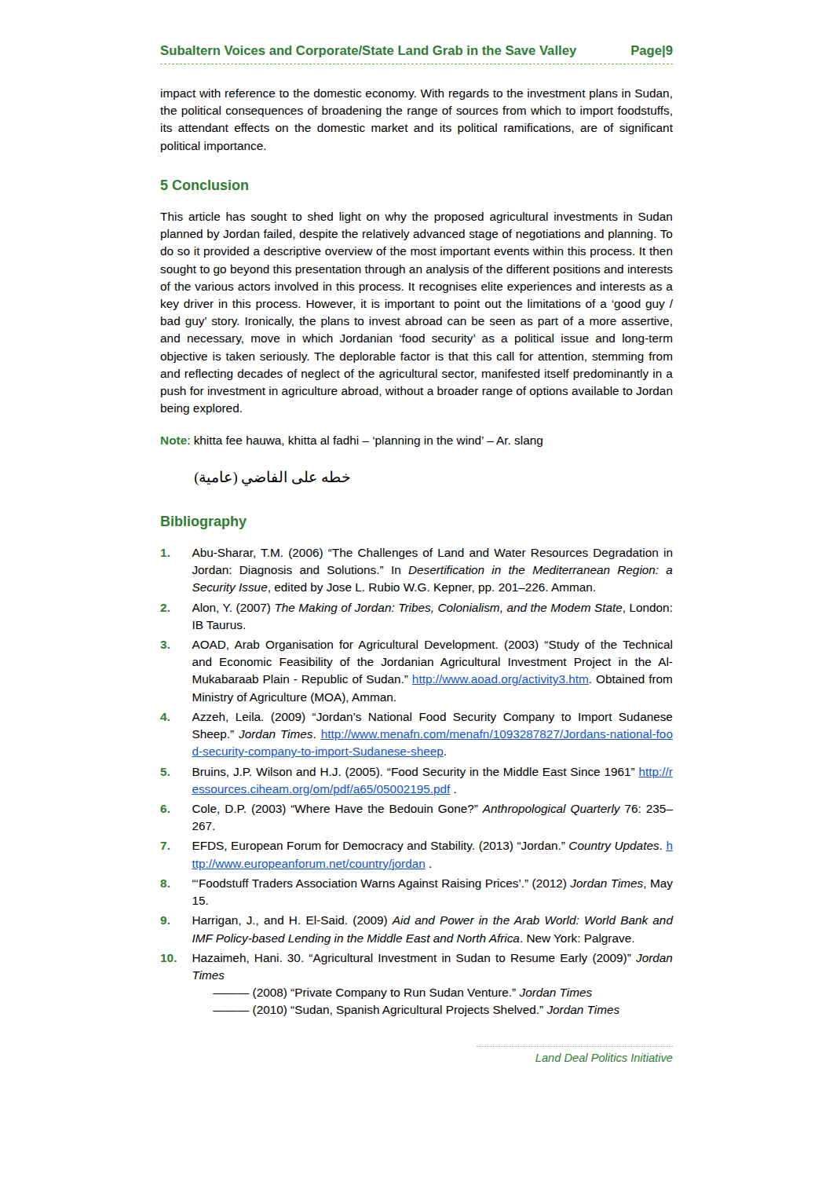Subaltern Voices and Corporate/State Land Grab in the Save Valley
Page|9
impact with reference to the domestic economy. With regards to the investment plans in Sudan, the political consequences of broadening the range of sources from which to import foodstuffs, its attendant effects on the domestic market and its political ramifications, are of significant political importance.
5 Conclusion
This article has sought to shed light on why the proposed agricultural investments in Sudan planned by Jordan failed, despite the relatively advanced stage of negotiations and planning. To do so it provided a descriptive overview of the most important events within this process. It then sought to go beyond this presentation through an analysis of the different positions and interests of the various actors involved in this process. It recognises elite experiences and interests as a key driver in this process. However, it is important to point out the limitations of a ‘good guy / bad guy’ story. Ironically, the plans to invest abroad can be seen as part of a more assertive, and necessary, move in which Jordanian ‘food security’ as a political issue and long-term objective is taken seriously. The deplorable factor is that this call for attention, stemming from and reflecting decades of neglect of the agricultural sector, manifested itself predominantly in a push for investment in agriculture abroad, without a broader range of options available to Jordan being explored.
Note: khitta fee hauwa, khitta al fadhi – ‘planning in the wind’ – Ar. slang
خطه على الفاضي (عامية)
Bibliography
Abu-Sharar, T.M. (2006) “The Challenges of Land and Water Resources Degradation in Jordan: Diagnosis and Solutions.” In Desertification in the Mediterranean Region: a Security Issue, edited by Jose L. Rubio W.G. Kepner, pp. 201–226. Amman.
Alon, Y. (2007) The Making of Jordan: Tribes, Colonialism, and the Modem State, London: IB Taurus.
AOAD, Arab Organisation for Agricultural Development. (2003) “Study of the Technical and Economic Feasibility of the Jordanian Agricultural Investment Project in the Al-Mukabaraab Plain - Republic of Sudan.” http://www.aoad.org/activity3.htm. Obtained from Ministry of Agriculture (MOA), Amman.
Azzeh, Leila. (2009) “Jordan’s National Food Security Company to Import Sudanese Sheep.” Jordan Times. http://www.menafn.com/menafn/1093287827/Jordans-national-food-security-company-to-import-Sudanese-sheep.
Bruins, J.P. Wilson and H.J. (2005). “Food Security in the Middle East Since 1961” http://ressources.ciheam.org/om/pdf/a65/05002195.pdf .
Cole, D.P. (2003) “Where Have the Bedouin Gone?” Anthropological Quarterly 76: 235–267.
EFDS, European Forum for Democracy and Stability. (2013) “Jordan.” Country Updates. http://www.europeanforum.net/country/jordan .
“‘Foodstuff Traders Association Warns Against Raising Prices’.” (2012) Jordan Times, May 15.
Harrigan, J., and H. El-Said. (2009) Aid and Power in the Arab World: World Bank and IMF Policy-based Lending in the Middle East and North Africa. New York: Palgrave.
Hazaimeh, Hani. 30. “Agricultural Investment in Sudan to Resume Early (2009)” Jordan Times ——— (2008) “Private Company to Run Sudan Venture.” Jordan Times ——— (2010) “Sudan, Spanish Agricultural Projects Shelved.” Jordan Times
Land Deal Politics Initiative